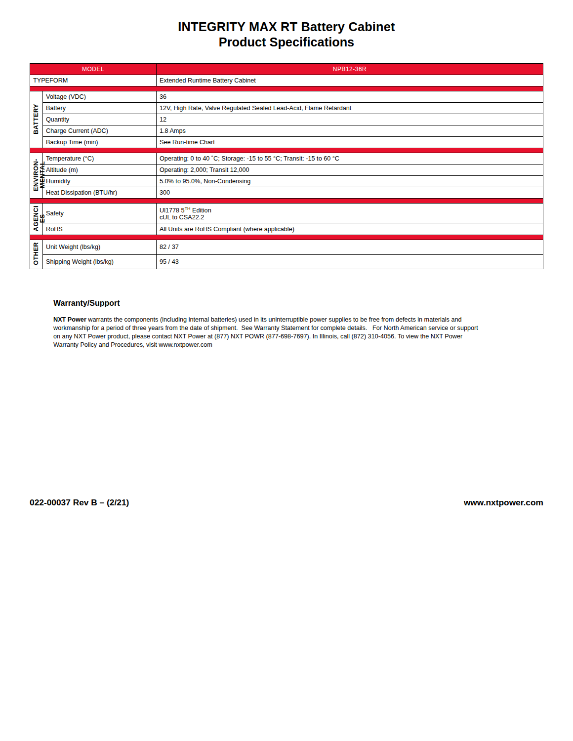INTEGRITY MAX RT Battery Cabinet
Product Specifications
| MODEL | NPB12-36R |
| TYPEFORM | Extended Runtime Battery Cabinet |
| BATTERY | Voltage (VDC) | 36 |
| Battery | 12V, High Rate, Valve Regulated Sealed Lead-Acid, Flame Retardant |
| Quantity | 12 |
| Charge Current (ADC) | 1.8 Amps |
| Backup Time (min) | See Run-time Chart |
| ENVIRON- MENTAL | Temperature (°C) | Operating: 0 to 40 ˚C; Storage: -15 to 55 °C; Transit: -15 to 60 °C |
| Altitude (m) | Operating: 2,000; Transit 12,000 |
| Humidity | 5.0% to 95.0%, Non-Condensing |
| Heat Dissipation (BTU/hr) | 300 |
| AGENCI ES | Safety | Ul1778 5 TH Edition cUL to CSA22.2 |
| RoHS | All Units are RoHS Compliant (where applicable) |
| OTHER | Unit Weight (lbs/kg) | 82 / 37 |
| Shipping Weight (lbs/kg) | 95 / 43 |
Warranty/Support
NXT Power warrants the components (including internal batteries) used in its uninterruptible power supplies to be free from defects in materials and workmanship for a period of three years from the date of shipment. See Warranty Statement for complete details. For North American service or support on any NXT Power product, please contact NXT Power at (877) NXT POWR (877-698-7697). In Illinois, call (872) 310-4056. To view the NXT Power Warranty Policy and Procedures, visit www.nxtpower.com
022-00037 Rev B – (2/21)
www.nxtpower.com